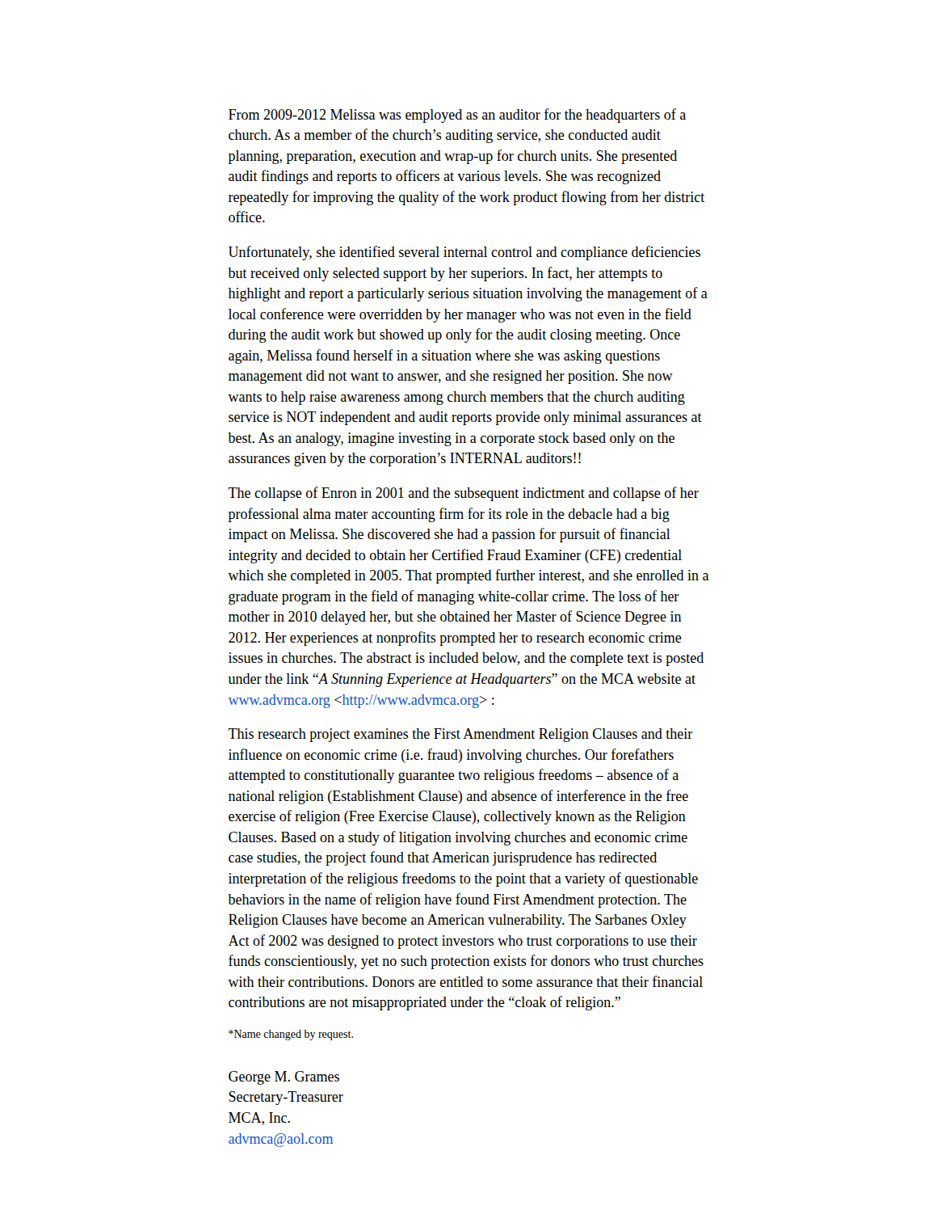From 2009-2012 Melissa was employed as an auditor for the headquarters of a church. As a member of the church’s auditing service, she conducted audit planning, preparation, execution and wrap-up for church units. She presented audit findings and reports to officers at various levels. She was recognized repeatedly for improving the quality of the work product flowing from her district office.
Unfortunately, she identified several internal control and compliance deficiencies but received only selected support by her superiors. In fact, her attempts to highlight and report a particularly serious situation involving the management of a local conference were overridden by her manager who was not even in the field during the audit work but showed up only for the audit closing meeting. Once again, Melissa found herself in a situation where she was asking questions management did not want to answer, and she resigned her position. She now wants to help raise awareness among church members that the church auditing service is NOT independent and audit reports provide only minimal assurances at best. As an analogy, imagine investing in a corporate stock based only on the assurances given by the corporation’s INTERNAL auditors!!
The collapse of Enron in 2001 and the subsequent indictment and collapse of her professional alma mater accounting firm for its role in the debacle had a big impact on Melissa. She discovered she had a passion for pursuit of financial integrity and decided to obtain her Certified Fraud Examiner (CFE) credential which she completed in 2005. That prompted further interest, and she enrolled in a graduate program in the field of managing white-collar crime. The loss of her mother in 2010 delayed her, but she obtained her Master of Science Degree in 2012. Her experiences at nonprofits prompted her to research economic crime issues in churches. The abstract is included below, and the complete text is posted under the link “A Stunning Experience at Headquarters” on the MCA website at www.advmca.org <http://www.advmca.org> :
This research project examines the First Amendment Religion Clauses and their influence on economic crime (i.e. fraud) involving churches. Our forefathers attempted to constitutionally guarantee two religious freedoms – absence of a national religion (Establishment Clause) and absence of interference in the free exercise of religion (Free Exercise Clause), collectively known as the Religion Clauses. Based on a study of litigation involving churches and economic crime case studies, the project found that American jurisprudence has redirected interpretation of the religious freedoms to the point that a variety of questionable behaviors in the name of religion have found First Amendment protection. The Religion Clauses have become an American vulnerability. The Sarbanes Oxley Act of 2002 was designed to protect investors who trust corporations to use their funds conscientiously, yet no such protection exists for donors who trust churches with their contributions. Donors are entitled to some assurance that their financial contributions are not misappropriated under the “cloak of religion.”
*Name changed by request.
George M. Grames
Secretary-Treasurer
MCA, Inc.
advmca@aol.com